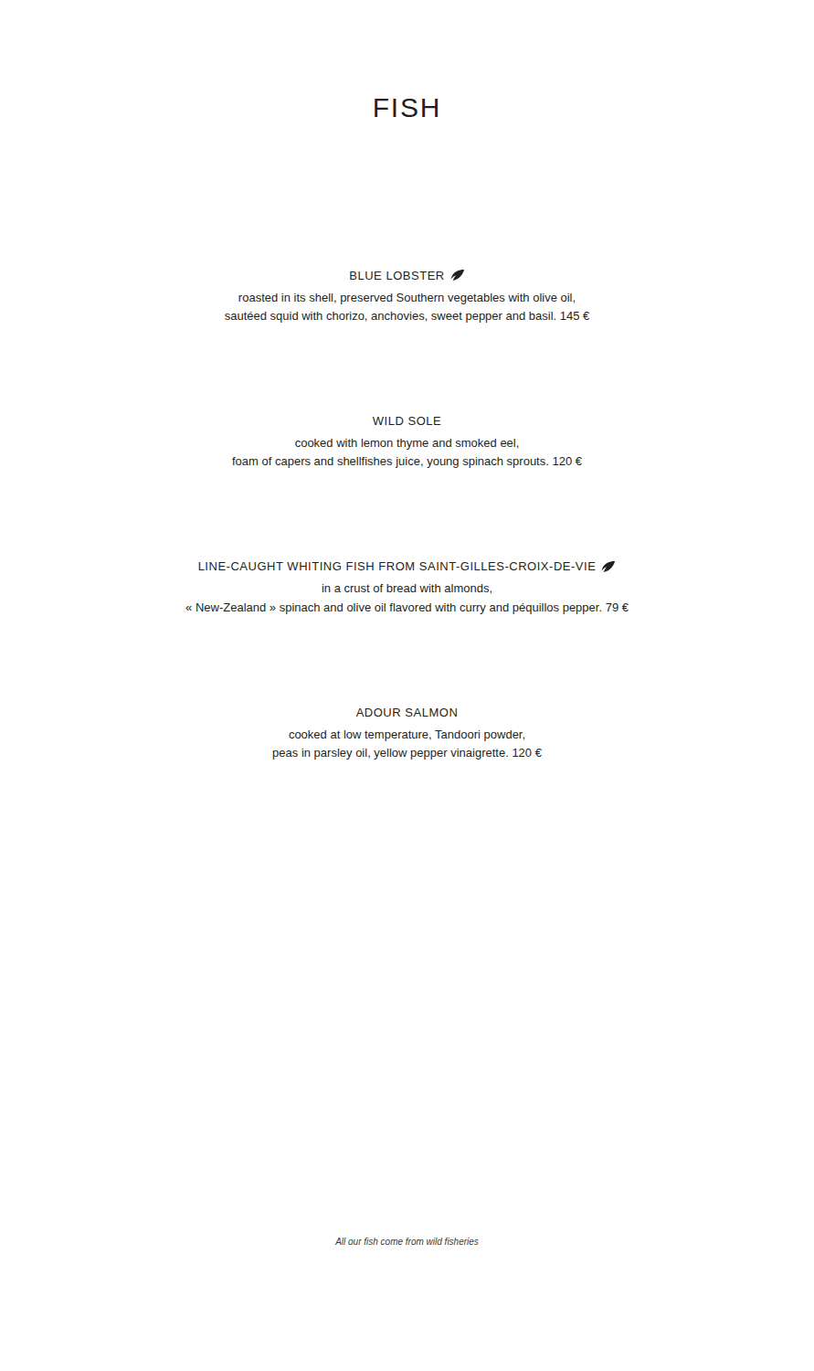FISH
BLUE LOBSTER
roasted in its shell, preserved Southern vegetables with olive oil, sautéed squid with chorizo, anchovies, sweet pepper and basil. 145 €
WILD SOLE
cooked with lemon thyme and smoked eel, foam of capers and shellfishes juice, young spinach sprouts. 120 €
LINE-CAUGHT WHITING FISH FROM SAINT-GILLES-CROIX-DE-VIE
in a crust of bread with almonds, « New-Zealand » spinach and olive oil flavored with curry and péquillos pepper. 79 €
ADOUR SALMON
cooked at low temperature, Tandoori powder, peas in parsley oil, yellow pepper vinaigrette. 120 €
All our fish come from wild fisheries